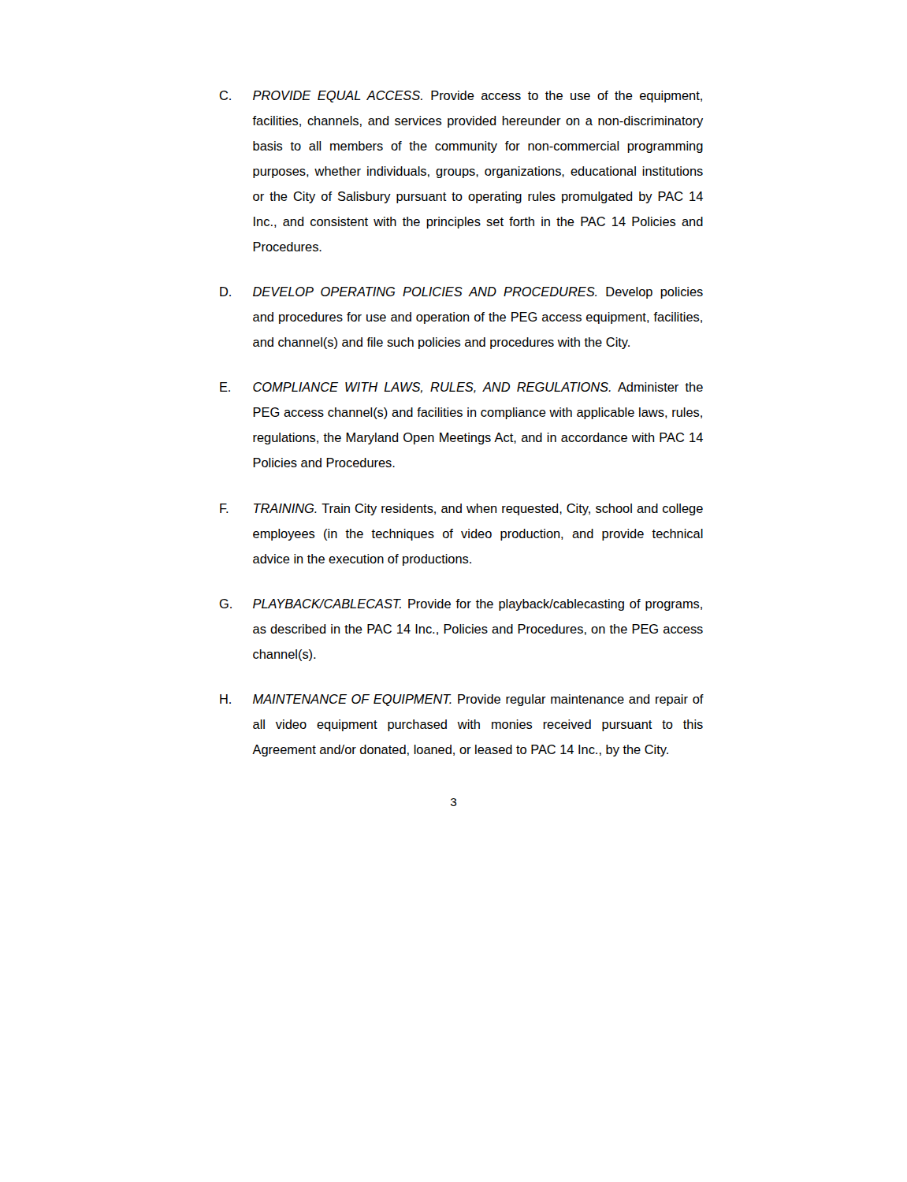C. PROVIDE EQUAL ACCESS. Provide access to the use of the equipment, facilities, channels, and services provided hereunder on a non-discriminatory basis to all members of the community for non-commercial programming purposes, whether individuals, groups, organizations, educational institutions or the City of Salisbury pursuant to operating rules promulgated by PAC 14 Inc., and consistent with the principles set forth in the PAC 14 Policies and Procedures.
D. DEVELOP OPERATING POLICIES AND PROCEDURES. Develop policies and procedures for use and operation of the PEG access equipment, facilities, and channel(s) and file such policies and procedures with the City.
E. COMPLIANCE WITH LAWS, RULES, AND REGULATIONS. Administer the PEG access channel(s) and facilities in compliance with applicable laws, rules, regulations, the Maryland Open Meetings Act, and in accordance with PAC 14 Policies and Procedures.
F. TRAINING. Train City residents, and when requested, City, school and college employees (in the techniques of video production, and provide technical advice in the execution of productions.
G. PLAYBACK/CABLECAST. Provide for the playback/cablecasting of programs, as described in the PAC 14 Inc., Policies and Procedures, on the PEG access channel(s).
H. MAINTENANCE OF EQUIPMENT. Provide regular maintenance and repair of all video equipment purchased with monies received pursuant to this Agreement and/or donated, loaned, or leased to PAC 14 Inc., by the City.
3